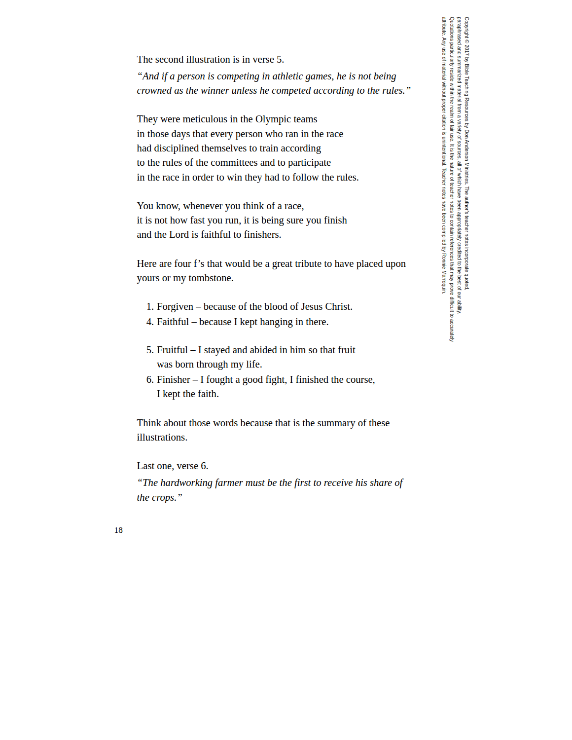The second illustration is in verse 5.
“And if a person is competing in athletic games, he is not being crowned as the winner unless he competed according to the rules.”
They were meticulous in the Olympic teams
in those days that every person who ran in the race
had disciplined themselves to train according
to the rules of the committees and to participate
in the race in order to win they had to follow the rules.
You know, whenever you think of a race,
it is not how fast you run, it is being sure you finish
and the Lord is faithful to finishers.
Here are four f’s that would be a great tribute to have placed upon yours or my tombstone.
1. Forgiven – because of the blood of Jesus Christ.
4. Faithful – because I kept hanging in there.
5. Fruitful – I stayed and abided in him so that fruit
was born through my life.
6. Finisher – I fought a good fight, I finished the course,
I kept the faith.
Think about those words because that is the summary of these illustrations.
Last one, verse 6.
“The hardworking farmer must be the first to receive his share of the crops.”
18
Copyright © 2017 by Bible Teaching Resources by Don Anderson Ministries. The author’s teacher notes incorporate quoted,
paraphrased and summarized material from a variety of sources, all of which have been appropriately credited to the best of our ability.
Quotations particularly reside within the realm of fair use. It is the nature of teacher notes to contain references that may prove difficult to accurately
attribute. Any use of material without proper citation is unintentional. Teacher notes have been compiled by Ronnie Marroquin.